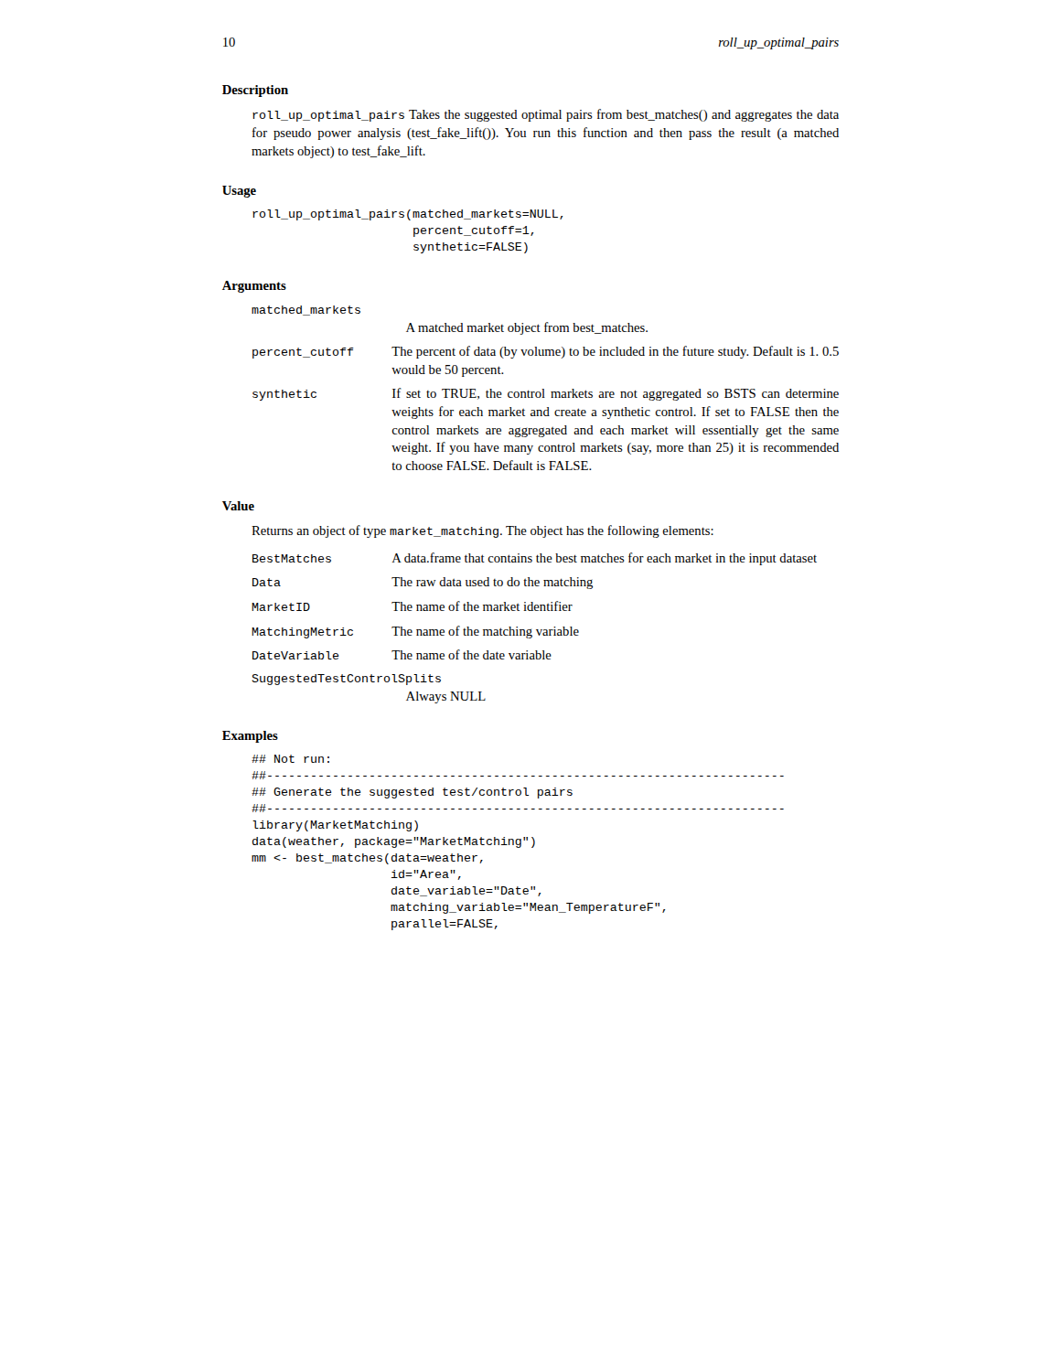10 roll_up_optimal_pairs
Description
roll_up_optimal_pairs Takes the suggested optimal pairs from best_matches() and aggregates the data for pseudo power analysis (test_fake_lift()). You run this function and then pass the result (a matched markets object) to test_fake_lift.
Usage
roll_up_optimal_pairs(matched_markets=NULL,
                      percent_cutoff=1,
                      synthetic=FALSE)
Arguments
matched_markets
A matched market object from best_matches.
percent_cutoff
The percent of data (by volume) to be included in the future study. Default is 1. 0.5 would be 50 percent.
synthetic
If set to TRUE, the control markets are not aggregated so BSTS can determine weights for each market and create a synthetic control. If set to FALSE then the control markets are aggregated and each market will essentially get the same weight. If you have many control markets (say, more than 25) it is recommended to choose FALSE. Default is FALSE.
Value
Returns an object of type market_matching. The object has the following elements:
BestMatches
A data.frame that contains the best matches for each market in the input dataset
Data
The raw data used to do the matching
MarketID
The name of the market identifier
MatchingMetric
The name of the matching variable
DateVariable
The name of the date variable
SuggestedTestControlSplits
Always NULL
Examples
## Not run:
##-----------------------------------------------------------------------
## Generate the suggested test/control pairs
##-----------------------------------------------------------------------
library(MarketMatching)
data(weather, package="MarketMatching")
mm <- best_matches(data=weather,
                   id="Area",
                   date_variable="Date",
                   matching_variable="Mean_TemperatureF",
                   parallel=FALSE,